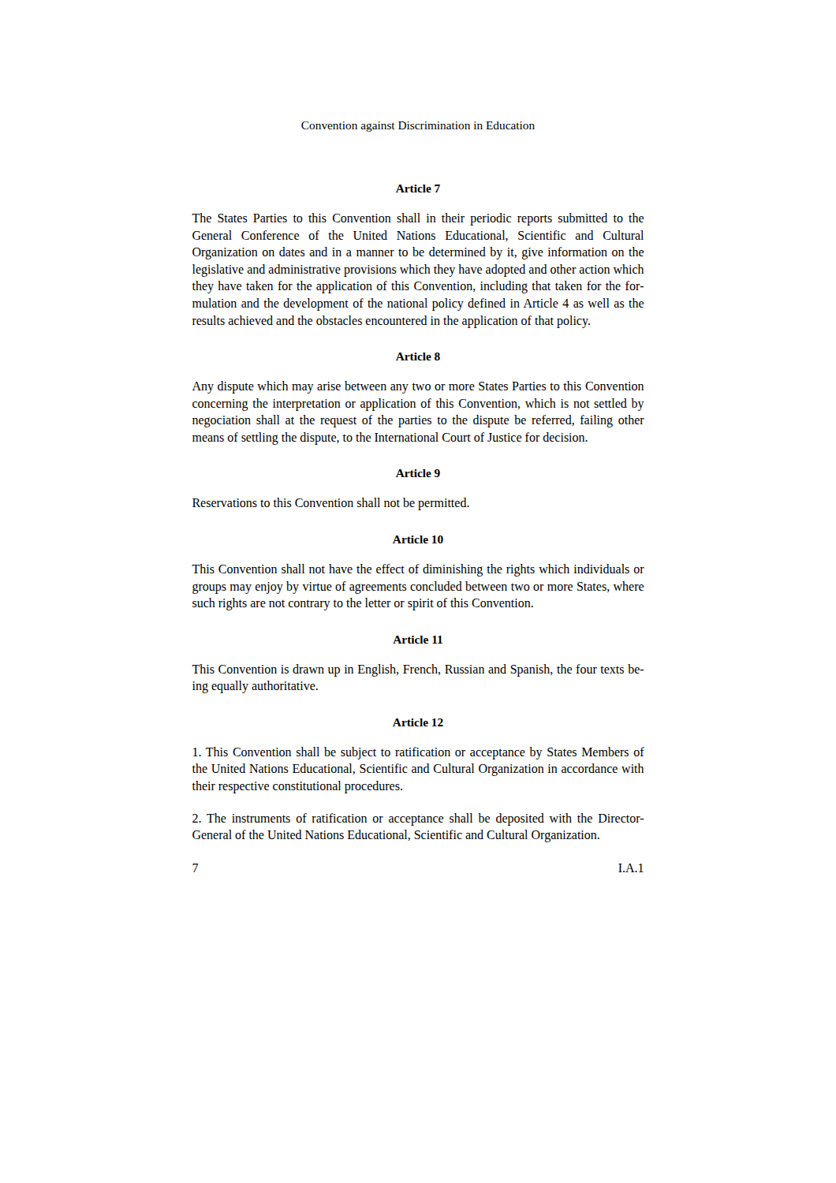Convention against Discrimination in Education
Article 7
The States Parties to this Convention shall in their periodic reports submitted to the General Conference of the United Nations Educational, Scientific and Cultural Organization on dates and in a manner to be determined by it, give information on the legislative and administrative provisions which they have adopted and other action which they have taken for the application of this Convention, including that taken for the formulation and the development of the national policy defined in Article 4 as well as the results achieved and the obstacles encountered in the application of that policy.
Article 8
Any dispute which may arise between any two or more States Parties to this Convention concerning the interpretation or application of this Convention, which is not settled by negociation shall at the request of the parties to the dispute be referred, failing other means of settling the dispute, to the International Court of Justice for decision.
Article 9
Reservations to this Convention shall not be permitted.
Article 10
This Convention shall not have the effect of diminishing the rights which individuals or groups may enjoy by virtue of agreements concluded between two or more States, where such rights are not contrary to the letter or spirit of this Convention.
Article 11
This Convention is drawn up in English, French, Russian and Spanish, the four texts being equally authoritative.
Article 12
1. This Convention shall be subject to ratification or acceptance by States Members of the United Nations Educational, Scientific and Cultural Organization in accordance with their respective constitutional procedures.
2. The instruments of ratification or acceptance shall be deposited with the Director-General of the United Nations Educational, Scientific and Cultural Organization.
7 I.A.1